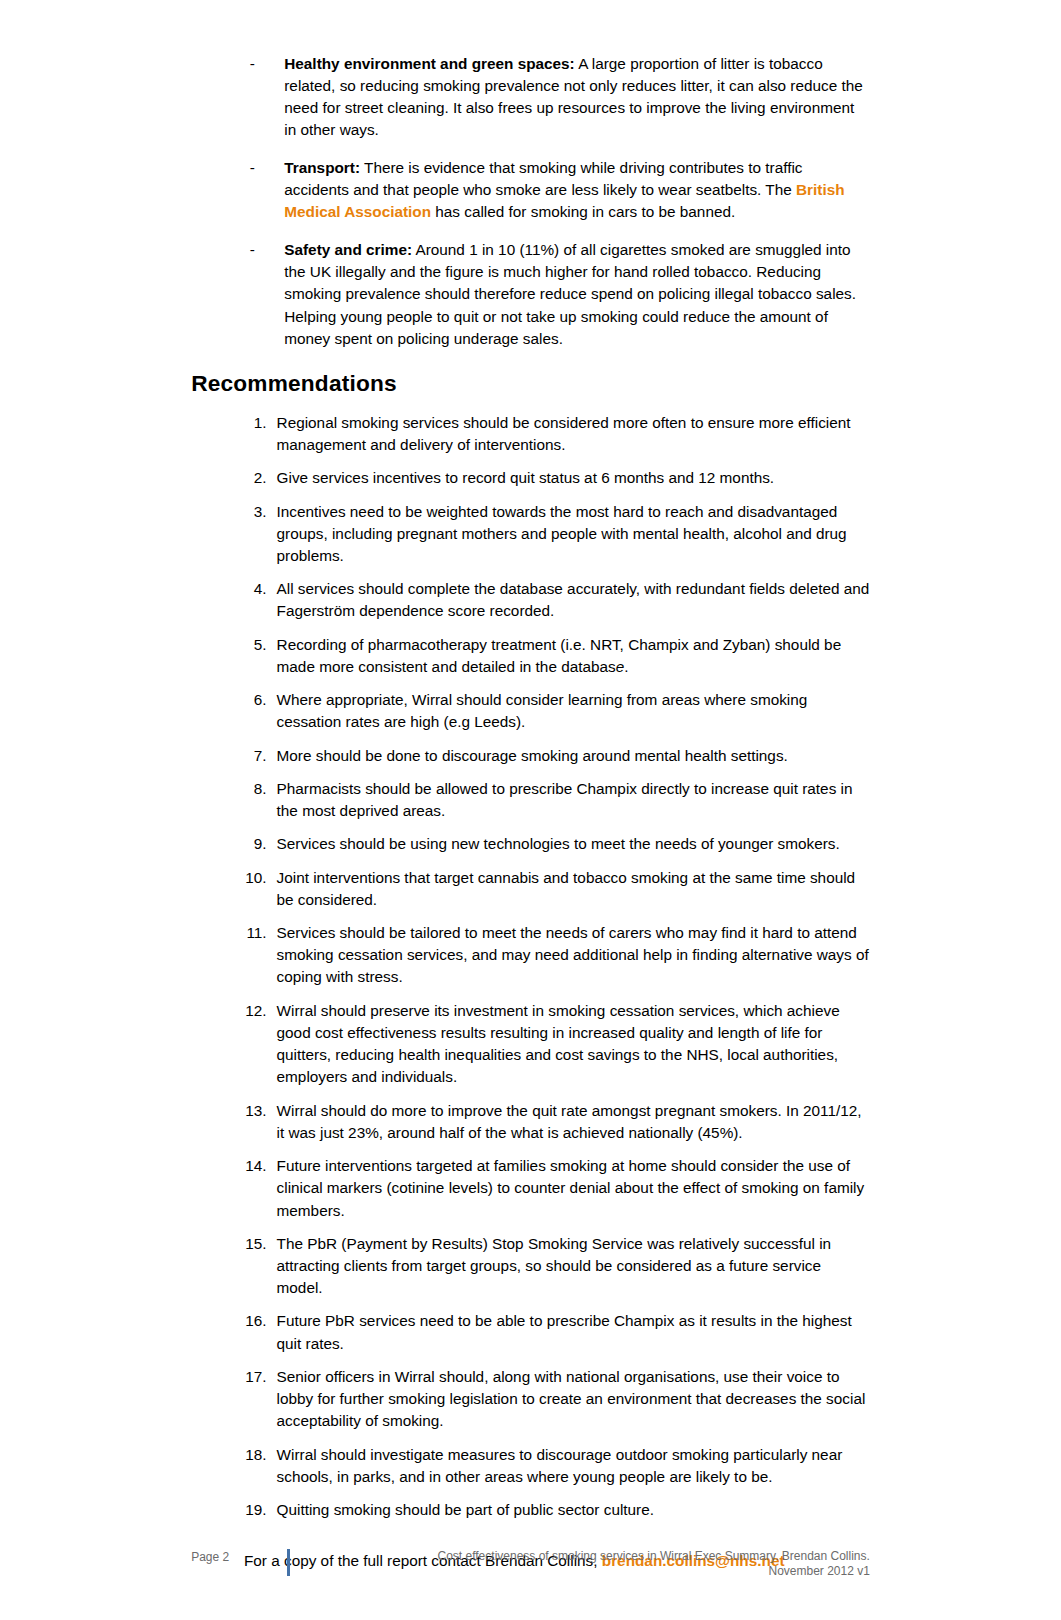Healthy environment and green spaces: A large proportion of litter is tobacco related, so reducing smoking prevalence not only reduces litter, it can also reduce the need for street cleaning. It also frees up resources to improve the living environment in other ways.
Transport: There is evidence that smoking while driving contributes to traffic accidents and that people who smoke are less likely to wear seatbelts. The British Medical Association has called for smoking in cars to be banned.
Safety and crime: Around 1 in 10 (11%) of all cigarettes smoked are smuggled into the UK illegally and the figure is much higher for hand rolled tobacco. Reducing smoking prevalence should therefore reduce spend on policing illegal tobacco sales. Helping young people to quit or not take up smoking could reduce the amount of money spent on policing underage sales.
Recommendations
Regional smoking services should be considered more often to ensure more efficient management and delivery of interventions.
Give services incentives to record quit status at 6 months and 12 months.
Incentives need to be weighted towards the most hard to reach and disadvantaged groups, including pregnant mothers and people with mental health, alcohol and drug problems.
All services should complete the database accurately, with redundant fields deleted and Fagerström dependence score recorded.
Recording of pharmacotherapy treatment (i.e. NRT, Champix and Zyban) should be made more consistent and detailed in the database.
Where appropriate, Wirral should consider learning from areas where smoking cessation rates are high (e.g Leeds).
More should be done to discourage smoking around mental health settings.
Pharmacists should be allowed to prescribe Champix directly to increase quit rates in the most deprived areas.
Services should be using new technologies to meet the needs of younger smokers.
Joint interventions that target cannabis and tobacco smoking at the same time should be considered.
Services should be tailored to meet the needs of carers who may find it hard to attend smoking cessation services, and may need additional help in finding alternative ways of coping with stress.
Wirral should preserve its investment in smoking cessation services, which achieve good cost effectiveness results resulting in increased quality and length of life for quitters, reducing health inequalities and cost savings to the NHS, local authorities, employers and individuals.
Wirral should do more to improve the quit rate amongst pregnant smokers. In 2011/12, it was just 23%, around half of the what is achieved nationally (45%).
Future interventions targeted at families smoking at home should consider the use of clinical markers (cotinine levels) to counter denial about the effect of smoking on family members.
The PbR (Payment by Results) Stop Smoking Service was relatively successful in attracting clients from target groups, so should be considered as a future service model.
Future PbR services need to be able to prescribe Champix as it results in the highest quit rates.
Senior officers in Wirral should, along with national organisations, use their voice to lobby for further smoking legislation to create an environment that decreases the social acceptability of smoking.
Wirral should investigate measures to discourage outdoor smoking particularly near schools, in parks, and in other areas where young people are likely to be.
Quitting smoking should be part of public sector culture.
For a copy of the full report contact Brendan Collins, brendan.collins@nhs.net
Page 2
Cost effectiveness of smoking services in Wirral Exec Summary. Brendan Collins.
November 2012 v1